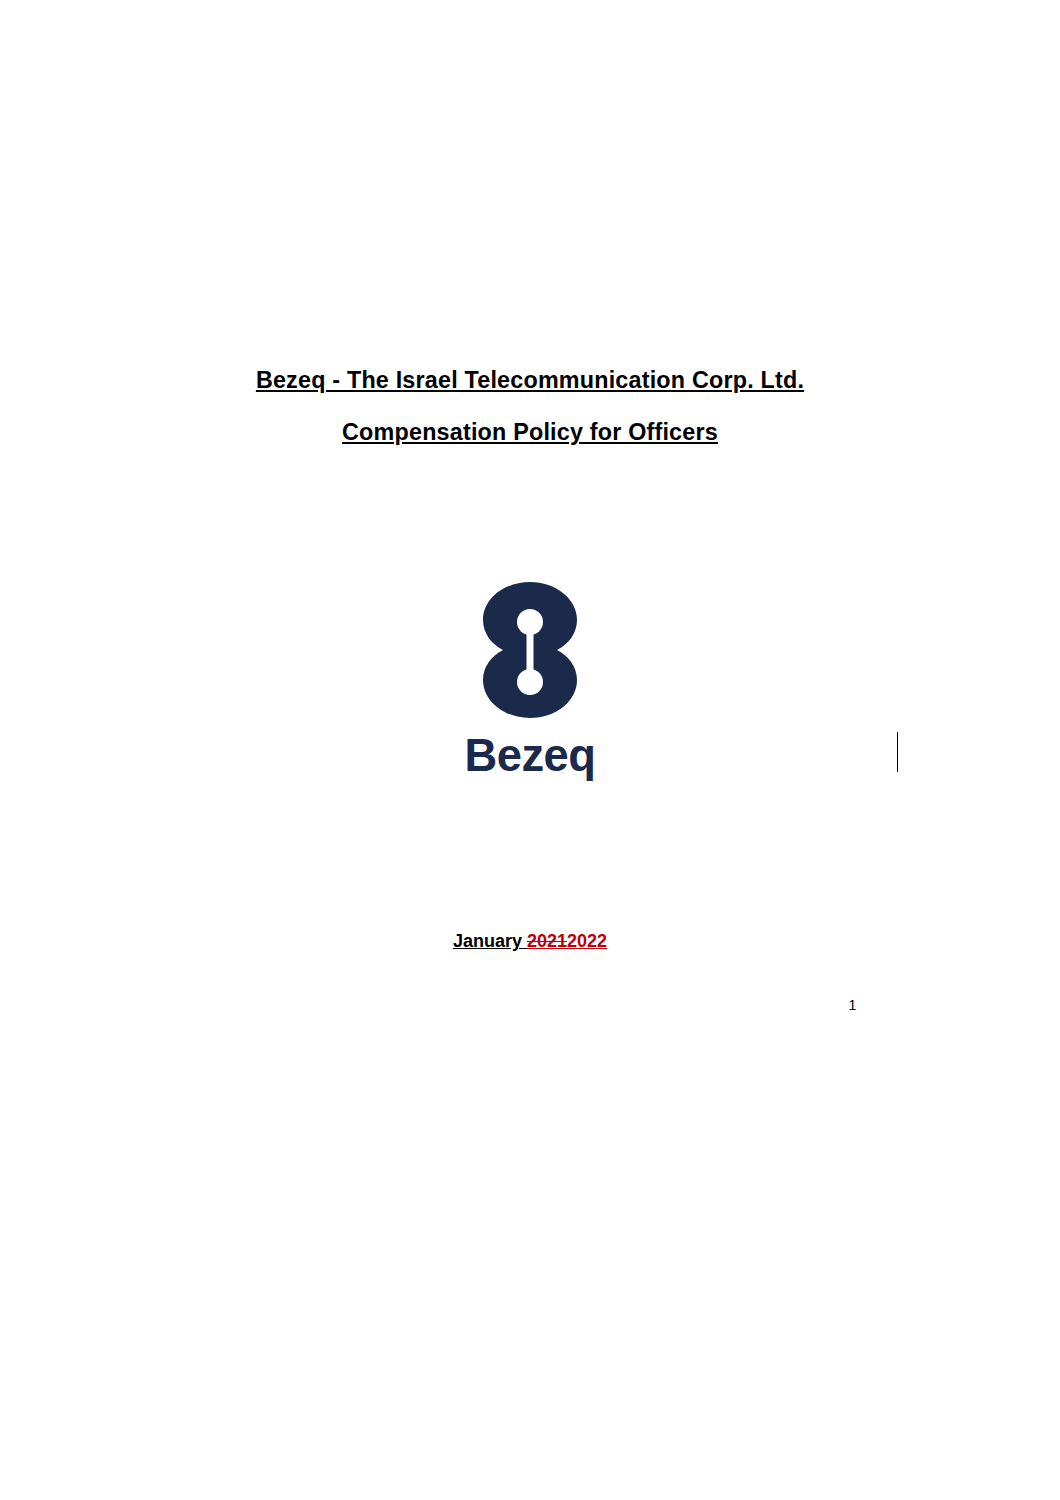Bezeq - The Israel Telecommunication Corp. Ltd.
Compensation Policy for Officers
Bezeq
January 20212022
1